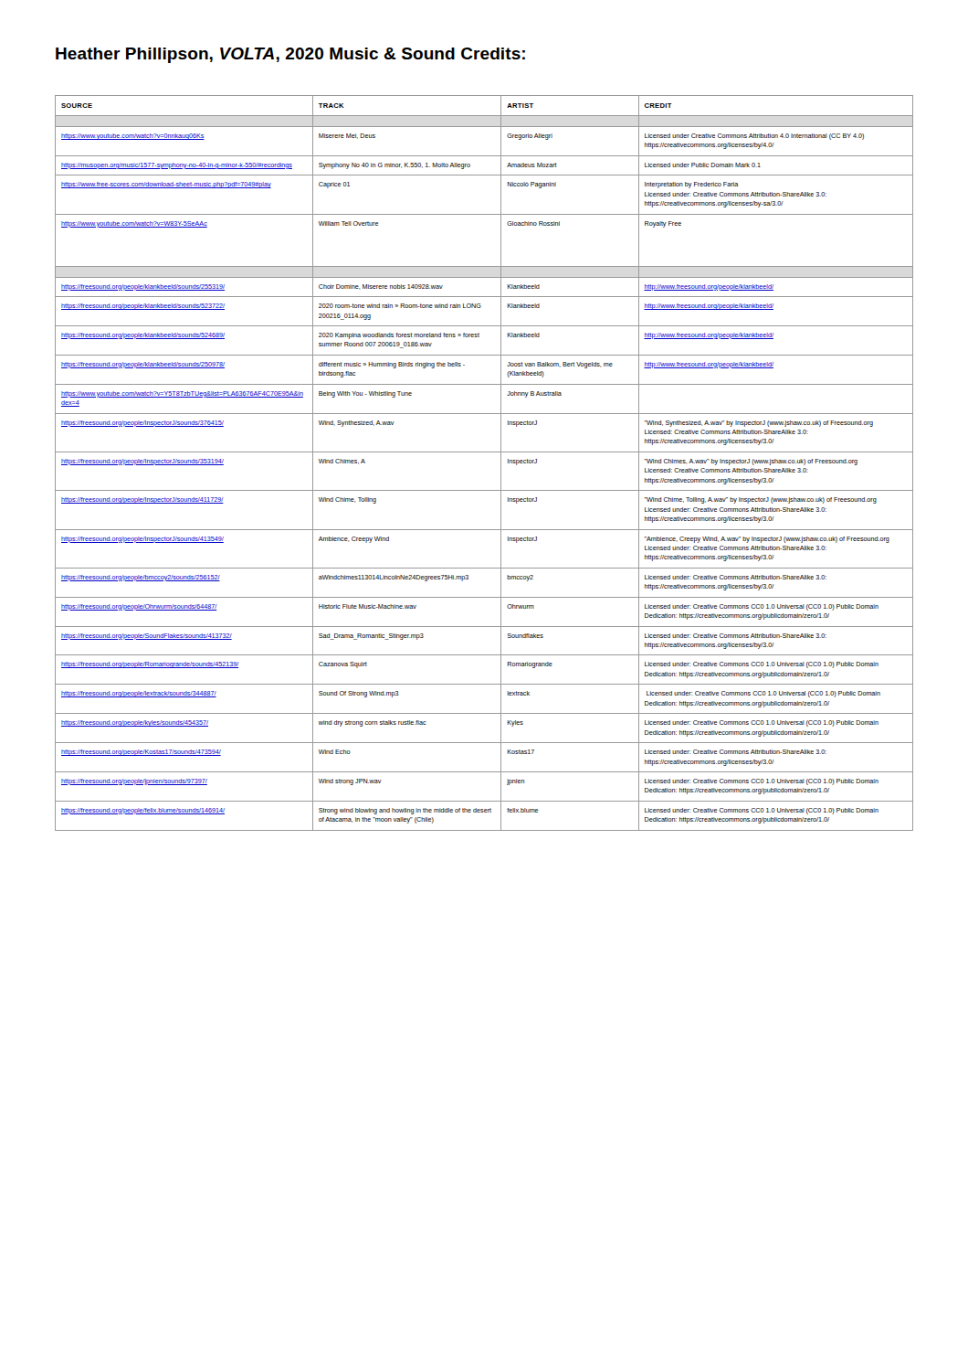Heather Phillipson, VOLTA, 2020 Music & Sound Credits:
| SOURCE | TRACK | ARTIST | CREDIT |
| --- | --- | --- | --- |
| https://www.youtube.com/watch?v=0nnkauq06Ks | Miserere Mei, Deus | Gregorio Allegri | Licensed under Creative Commons Attribution 4.0 International (CC BY 4.0) https://creativecommons.org/licenses/by/4.0/ |
| https://musopen.org/music/1577-symphony-no-40-in-g-minor-k-550/#recordings | Symphony No 40 in G minor, K.550, 1. Molto Allegro | Amadeus Mozart | Licensed under Public Domain Mark 0.1 |
| https://www.free-scores.com/download-sheet-music.php?pdf=7049#play | Caprice 01 | Niccolò Paganini | Interpretation by Frederico Faria Licensed under: Creative Commons Attribution-ShareAlike 3.0: https://creativecommons.org/licenses/by-sa/3.0/ |
| https://www.youtube.com/watch?v=W83Y-5SeAAc | William Tell Overture | Gioachino Rossini | Royalty Free |
| https://freesound.org/people/klankbeeld/sounds/255319/ | Choir Domine, Miserere nobis 140928.wav | Klankbeeld | http://www.freesound.org/people/klankbeeld/ |
| https://freesound.org/people/klankbeeld/sounds/523722/ | 2020 room-tone wind rain » Room-tone wind rain LONG 200216_0114.ogg | Klankbeeld | http://www.freesound.org/people/klankbeeld/ |
| https://freesound.org/people/klankbeeld/sounds/524689/ | 2020 Kampina woodlands forest moreland fens » forest summer Roond 007 200619_0186.wav | Klankbeeld | http://www.freesound.org/people/klankbeeld/ |
| https://freesound.org/people/klankbeeld/sounds/250978/ | different music » Humming Birds ringing the bells - birdsong.flac | Joost van Balkom, Bert Vogelds, me (Klankbeeld) | http://www.freesound.org/people/klankbeeld/ |
| https://www.youtube.com/watch?v=Y5T8TzbTUeg&list=PLA63676AF4C70E95A&index=4 | Being With You - Whistling Tune | Johnny B Australia | |
| https://freesound.org/people/InspectorJ/sounds/376415/ | Wind, Synthesized, A.wav | InspectorJ | "Wind, Synthesized, A.wav" by InspectorJ (www.jshaw.co.uk) of Freesound.org Licensed: Creative Commons Attribution-ShareAlike 3.0: https://creativecommons.org/licenses/by/3.0/ |
| https://freesound.org/people/InspectorJ/sounds/353194/ | Wind Chimes, A | InspectorJ | "Wind Chimes, A.wav" by InspectorJ (www.jshaw.co.uk) of Freesound.org Licensed: Creative Commons Attribution-ShareAlike 3.0: https://creativecommons.org/licenses/by/3.0/ |
| https://freesound.org/people/InspectorJ/sounds/411729/ | Wind Chime, Tolling | InspectorJ | "Wind Chime, Tolling, A.wav" by InspectorJ (www.jshaw.co.uk) of Freesound.org Licensed under: Creative Commons Attribution-ShareAlike 3.0: https://creativecommons.org/licenses/by/3.0/ |
| https://freesound.org/people/InspectorJ/sounds/413549/ | Ambience, Creepy Wind | InspectorJ | "Ambience, Creepy Wind, A.wav" by InspectorJ (www.jshaw.co.uk) of Freesound.org Licensed under: Creative Commons Attribution-ShareAlike 3.0: https://creativecommons.org/licenses/by/3.0/ |
| https://freesound.org/people/bmccoy2/sounds/256152/ | aWindchimes113014LincolnNe24Degrees75Hi.mp3 | bmccoy2 | Licensed under: Creative Commons Attribution-ShareAlike 3.0: https://creativecommons.org/licenses/by/3.0/ |
| https://freesound.org/people/Ohrwurm/sounds/64487/ | Historic Flute Music-Machine.wav | Ohrwurm | Licensed under: Creative Commons CC0 1.0 Universal (CC0 1.0) Public Domain Dedication: https://creativecommons.org/publicdomain/zero/1.0/ |
| https://freesound.org/people/SoundFlakes/sounds/413732/ | Sad_Drama_Romantic_Stinger.mp3 | Soundflakes | Licensed under: Creative Commons Attribution-ShareAlike 3.0: https://creativecommons.org/licenses/by/3.0/ |
| https://freesound.org/people/Romariogrande/sounds/452139/ | Cazanova Squirt | Romariogrande | Licensed under: Creative Commons CC0 1.0 Universal (CC0 1.0) Public Domain Dedication: https://creativecommons.org/publicdomain/zero/1.0/ |
| https://freesound.org/people/lextrack/sounds/344887/ | Sound Of Strong Wind.mp3 | lextrack | Licensed under: Creative Commons CC0 1.0 Universal (CC0 1.0) Public Domain Dedication: https://creativecommons.org/publicdomain/zero/1.0/ |
| https://freesound.org/people/kyles/sounds/454357/ | wind dry strong corn stalks rustle.flac | Kyles | Licensed under: Creative Commons CC0 1.0 Universal (CC0 1.0) Public Domain Dedication: https://creativecommons.org/publicdomain/zero/1.0/ |
| https://freesound.org/people/Kostas17/sounds/473594/ | Wind Echo | Kostas17 | Licensed under: Creative Commons Attribution-ShareAlike 3.0: https://creativecommons.org/licenses/by/3.0/ |
| https://freesound.org/people/jpnien/sounds/97397/ | Wind strong JPN.wav | jpnien | Licensed under: Creative Commons CC0 1.0 Universal (CC0 1.0) Public Domain Dedication: https://creativecommons.org/publicdomain/zero/1.0/ |
| https://freesound.org/people/felix.blume/sounds/146914/ | Strong wind blowing and howling in the middle of the desert of Atacama, in the "moon valley" (Chile) | felix.blume | Licensed under: Creative Commons CC0 1.0 Universal (CC0 1.0) Public Domain Dedication: https://creativecommons.org/publicdomain/zero/1.0/ |